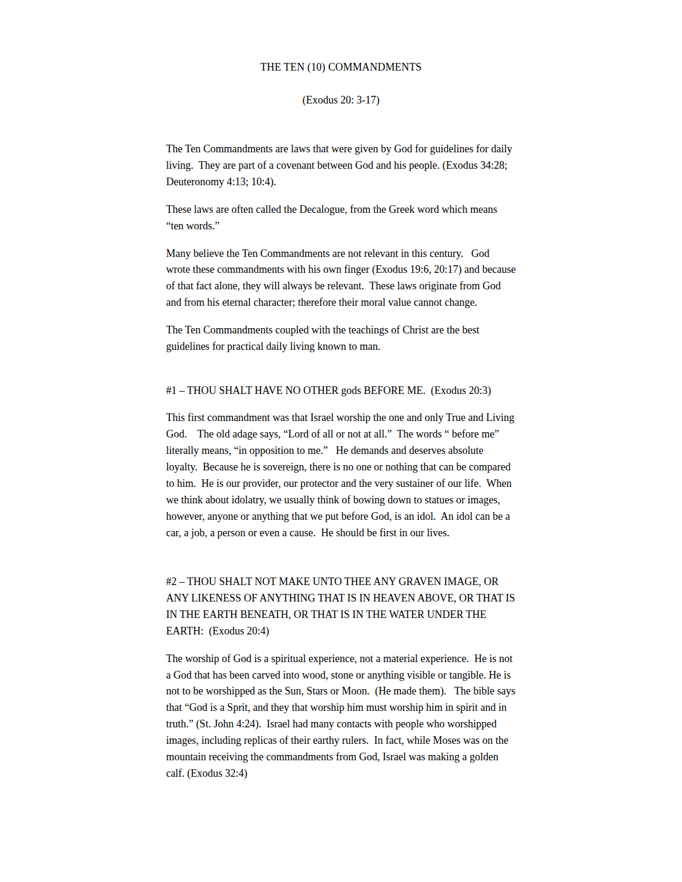THE TEN (10) COMMANDMENTS
(Exodus 20: 3-17)
The Ten Commandments are laws that were given by God for guidelines for daily living. They are part of a covenant between God and his people. (Exodus 34:28; Deuteronomy 4:13; 10:4).
These laws are often called the Decalogue, from the Greek word which means “ten words.”
Many believe the Ten Commandments are not relevant in this century. God wrote these commandments with his own finger (Exodus 19:6, 20:17) and because of that fact alone, they will always be relevant. These laws originate from God and from his eternal character; therefore their moral value cannot change.
The Ten Commandments coupled with the teachings of Christ are the best guidelines for practical daily living known to man.
#1 – THOU SHALT HAVE NO OTHER gods BEFORE ME. (Exodus 20:3)
This first commandment was that Israel worship the one and only True and Living God. The old adage says, “Lord of all or not at all.” The words “ before me” literally means, “in opposition to me.” He demands and deserves absolute loyalty. Because he is sovereign, there is no one or nothing that can be compared to him. He is our provider, our protector and the very sustainer of our life. When we think about idolatry, we usually think of bowing down to statues or images, however, anyone or anything that we put before God, is an idol. An idol can be a car, a job, a person or even a cause. He should be first in our lives.
#2 – THOU SHALT NOT MAKE UNTO THEE ANY GRAVEN IMAGE, OR ANY LIKENESS OF ANYTHING THAT IS IN HEAVEN ABOVE, OR THAT IS IN THE EARTH BENEATH, OR THAT IS IN THE WATER UNDER THE EARTH: (Exodus 20:4)
The worship of God is a spiritual experience, not a material experience. He is not a God that has been carved into wood, stone or anything visible or tangible. He is not to be worshipped as the Sun, Stars or Moon. (He made them). The bible says that “God is a Sprit, and they that worship him must worship him in spirit and in truth.” (St. John 4:24). Israel had many contacts with people who worshipped images, including replicas of their earthy rulers. In fact, while Moses was on the mountain receiving the commandments from God, Israel was making a golden calf. (Exodus 32:4)